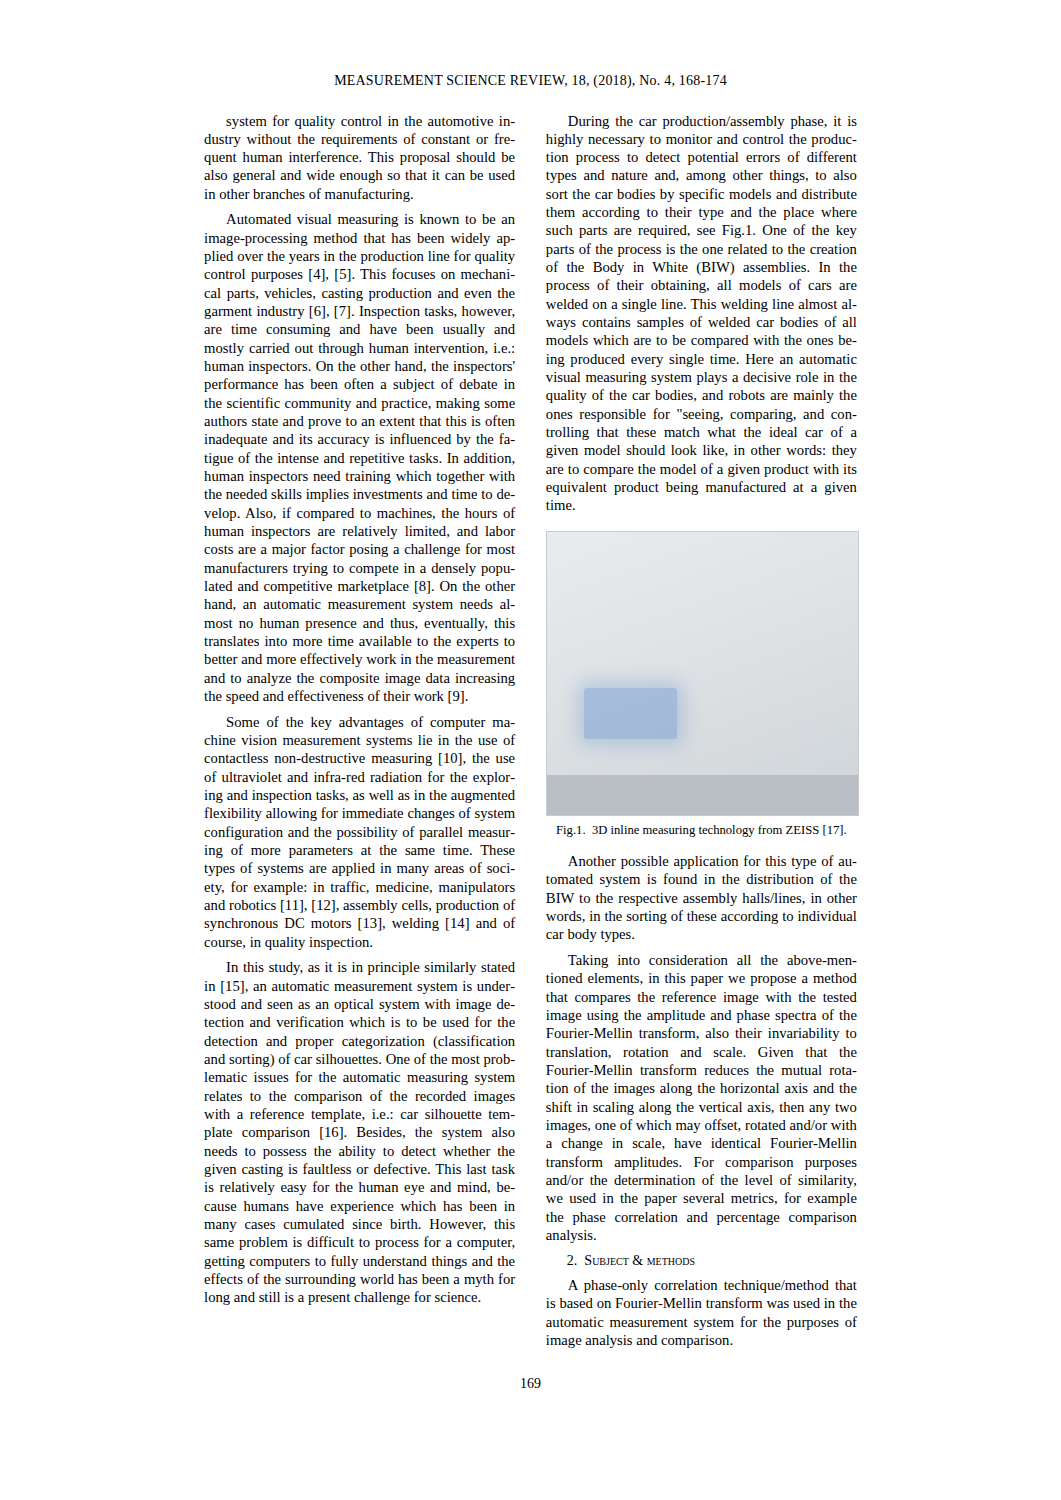MEASUREMENT SCIENCE REVIEW, 18, (2018), No. 4, 168-174
system for quality control in the automotive industry without the requirements of constant or frequent human interference. This proposal should be also general and wide enough so that it can be used in other branches of manufacturing.
Automated visual measuring is known to be an image-processing method that has been widely applied over the years in the production line for quality control purposes [4], [5]. This focuses on mechanical parts, vehicles, casting production and even the garment industry [6], [7]. Inspection tasks, however, are time consuming and have been usually and mostly carried out through human intervention, i.e.: human inspectors. On the other hand, the inspectors' performance has been often a subject of debate in the scientific community and practice, making some authors state and prove to an extent that this is often inadequate and its accuracy is influenced by the fatigue of the intense and repetitive tasks. In addition, human inspectors need training which together with the needed skills implies investments and time to develop. Also, if compared to machines, the hours of human inspectors are relatively limited, and labor costs are a major factor posing a challenge for most manufacturers trying to compete in a densely populated and competitive marketplace [8]. On the other hand, an automatic measurement system needs almost no human presence and thus, eventually, this translates into more time available to the experts to better and more effectively work in the measurement and to analyze the composite image data increasing the speed and effectiveness of their work [9].
Some of the key advantages of computer machine vision measurement systems lie in the use of contactless non-destructive measuring [10], the use of ultraviolet and infra-red radiation for the exploring and inspection tasks, as well as in the augmented flexibility allowing for immediate changes of system configuration and the possibility of parallel measuring of more parameters at the same time. These types of systems are applied in many areas of society, for example: in traffic, medicine, manipulators and robotics [11], [12], assembly cells, production of synchronous DC motors [13], welding [14] and of course, in quality inspection.
In this study, as it is in principle similarly stated in [15], an automatic measurement system is understood and seen as an optical system with image detection and verification which is to be used for the detection and proper categorization (classification and sorting) of car silhouettes. One of the most problematic issues for the automatic measuring system relates to the comparison of the recorded images with a reference template, i.e.: car silhouette template comparison [16]. Besides, the system also needs to possess the ability to detect whether the given casting is faultless or defective. This last task is relatively easy for the human eye and mind, because humans have experience which has been in many cases cumulated since birth. However, this same problem is difficult to process for a computer, getting computers to fully understand things and the effects of the surrounding world has been a myth for long and still is a present challenge for science.
During the car production/assembly phase, it is highly necessary to monitor and control the production process to detect potential errors of different types and nature and, among other things, to also sort the car bodies by specific models and distribute them according to their type and the place where such parts are required, see Fig.1. One of the key parts of the process is the one related to the creation of the Body in White (BIW) assemblies. In the process of their obtaining, all models of cars are welded on a single line. This welding line almost always contains samples of welded car bodies of all models which are to be compared with the ones being produced every single time. Here an automatic visual measuring system plays a decisive role in the quality of the car bodies, and robots are mainly the ones responsible for "seeing, comparing, and controlling that these match what the ideal car of a given model should look like, in other words: they are to compare the model of a given product with its equivalent product being manufactured at a given time.
Fig.1. 3D inline measuring technology from ZEISS [17].
Another possible application for this type of automated system is found in the distribution of the BIW to the respective assembly halls/lines, in other words, in the sorting of these according to individual car body types.
Taking into consideration all the above-mentioned elements, in this paper we propose a method that compares the reference image with the tested image using the amplitude and phase spectra of the Fourier-Mellin transform, also their invariability to translation, rotation and scale. Given that the Fourier-Mellin transform reduces the mutual rotation of the images along the horizontal axis and the shift in scaling along the vertical axis, then any two images, one of which may offset, rotated and/or with a change in scale, have identical Fourier-Mellin transform amplitudes. For comparison purposes and/or the determination of the level of similarity, we used in the paper several metrics, for example the phase correlation and percentage comparison analysis.
2. Subject & methods
A phase-only correlation technique/method that is based on Fourier-Mellin transform was used in the automatic measurement system for the purposes of image analysis and comparison.
169